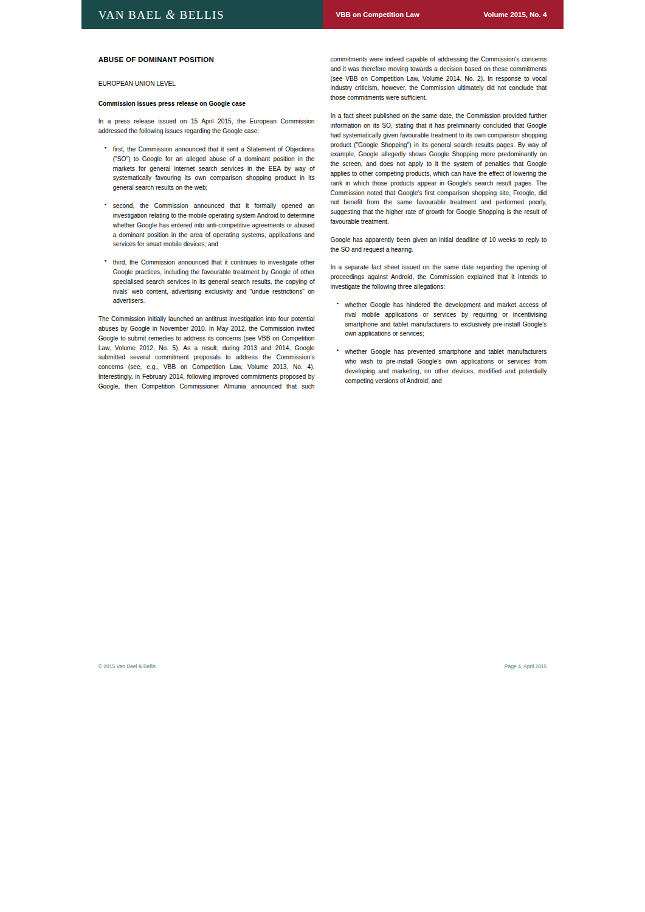VAN BAEL & BELLIS
VBB on Competition Law Volume 2015, No. 4
ABUSE OF DOMINANT POSITION
EUROPEAN UNION LEVEL
Commission issues press release on Google case
In a press release issued on 15 April 2015, the European Commission addressed the following issues regarding the Google case:
first, the Commission announced that it sent a Statement of Objections ("SO") to Google for an alleged abuse of a dominant position in the markets for general internet search services in the EEA by way of systematically favouring its own comparison shopping product in its general search results on the web;
second, the Commission announced that it formally opened an investigation relating to the mobile operating system Android to determine whether Google has entered into anti-competitive agreements or abused a dominant position in the area of operating systems, applications and services for smart mobile devices; and
third, the Commission announced that it continues to investigate other Google practices, including the favourable treatment by Google of other specialised search services in its general search results, the copying of rivals' web content, advertising exclusivity and "undue restrictions" on advertisers.
The Commission initially launched an antitrust investigation into four potential abuses by Google in November 2010. In May 2012, the Commission invited Google to submit remedies to address its concerns (see VBB on Competition Law, Volume 2012, No. 5). As a result, during 2013 and 2014, Google submitted several commitment proposals to address the Commission's concerns (see, e.g., VBB on Competition Law, Volume 2013, No. 4). Interestingly, in February 2014, following improved commitments proposed by Google, then Competition Commissioner Almunia announced that such commitments were indeed capable of addressing the Commission's concerns and it was therefore moving towards a decision based on these commitments (see VBB on Competition Law, Volume 2014, No. 2). In response to vocal industry criticism, however, the Commission ultimately did not conclude that those commitments were sufficient.
In a fact sheet published on the same date, the Commission provided further information on its SO, stating that it has preliminarily concluded that Google had systematically given favourable treatment to its own comparison shopping product ("Google Shopping") in its general search results pages. By way of example, Google allegedly shows Google Shopping more predominantly on the screen, and does not apply to it the system of penalties that Google applies to other competing products, which can have the effect of lowering the rank in which those products appear in Google's search result pages. The Commission noted that Google's first comparison shopping site, Froogle, did not benefit from the same favourable treatment and performed poorly, suggesting that the higher rate of growth for Google Shopping is the result of favourable treatment.
Google has apparently been given an initial deadline of 10 weeks to reply to the SO and request a hearing.
In a separate fact sheet issued on the same date regarding the opening of proceedings against Android, the Commission explained that it intends to investigate the following three allegations:
whether Google has hindered the development and market access of rival mobile applications or services by requiring or incentivising smartphone and tablet manufacturers to exclusively pre-install Google's own applications or services;
whether Google has prevented smartphone and tablet manufacturers who wish to pre-install Google's own applications or services from developing and marketing, on other devices, modified and potentially competing versions of Android; and
© 2015 Van Bael & Bellis Page 4, April 2015